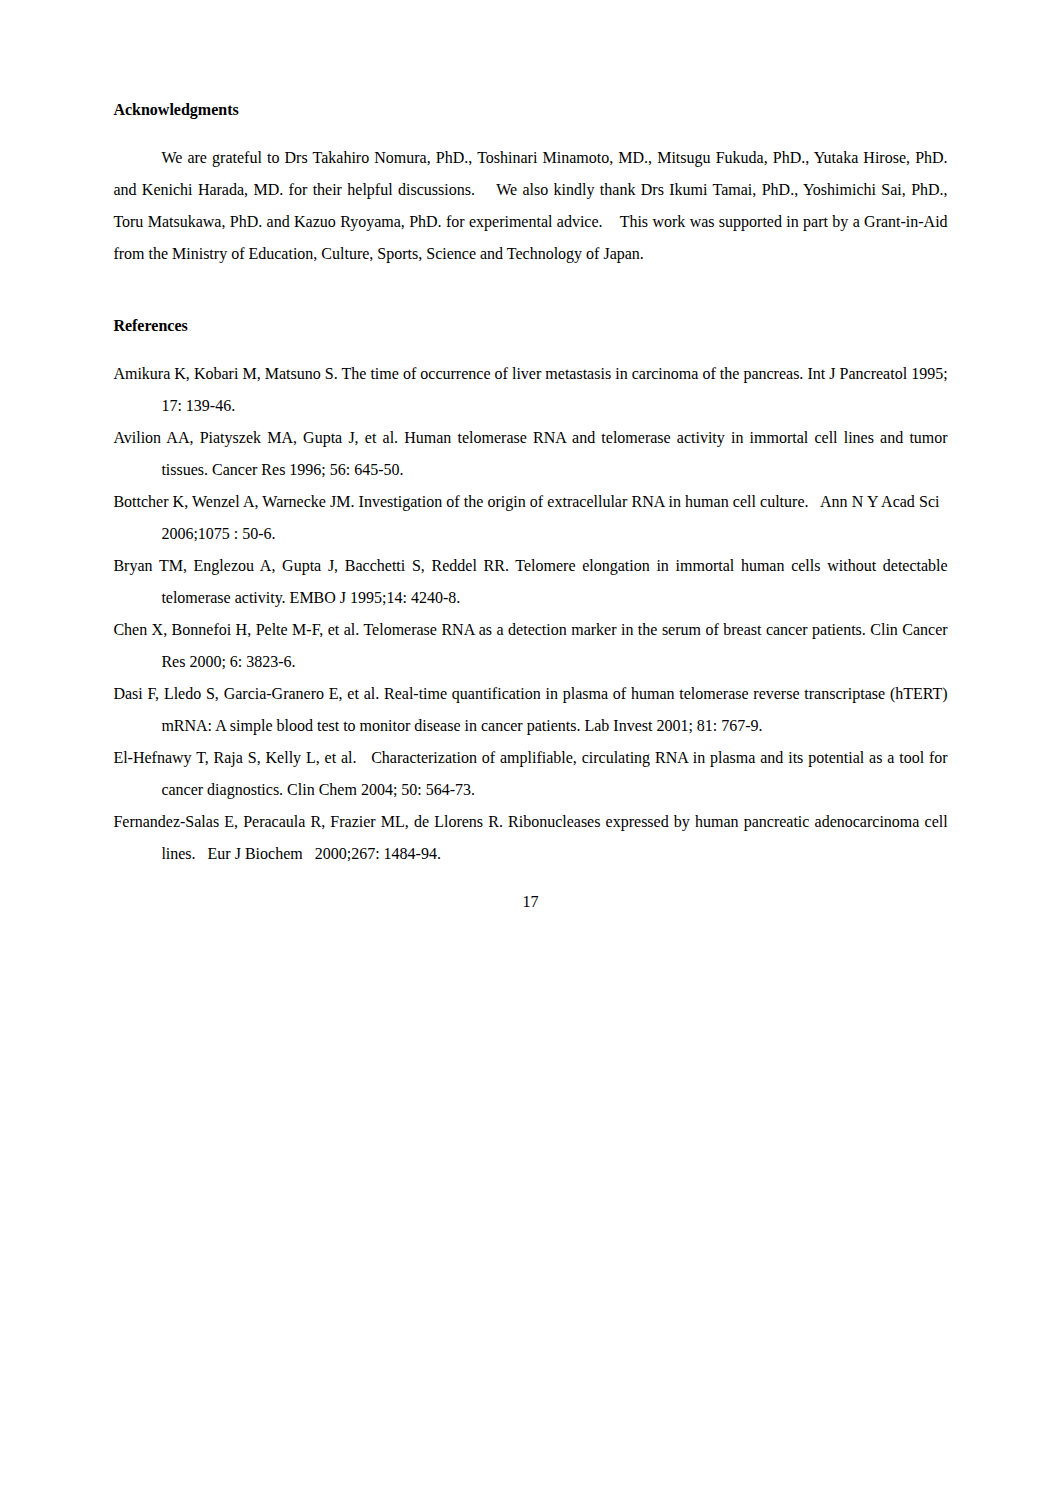Acknowledgments
We are grateful to Drs Takahiro Nomura, PhD., Toshinari Minamoto, MD., Mitsugu Fukuda, PhD., Yutaka Hirose, PhD. and Kenichi Harada, MD. for their helpful discussions. We also kindly thank Drs Ikumi Tamai, PhD., Yoshimichi Sai, PhD., Toru Matsukawa, PhD. and Kazuo Ryoyama, PhD. for experimental advice. This work was supported in part by a Grant-in-Aid from the Ministry of Education, Culture, Sports, Science and Technology of Japan.
References
Amikura K, Kobari M, Matsuno S. The time of occurrence of liver metastasis in carcinoma of the pancreas. Int J Pancreatol 1995; 17: 139-46.
Avilion AA, Piatyszek MA, Gupta J, et al. Human telomerase RNA and telomerase activity in immortal cell lines and tumor tissues. Cancer Res 1996; 56: 645-50.
Bottcher K, Wenzel A, Warnecke JM. Investigation of the origin of extracellular RNA in human cell culture. Ann N Y Acad Sci 2006;1075 : 50-6.
Bryan TM, Englezou A, Gupta J, Bacchetti S, Reddel RR. Telomere elongation in immortal human cells without detectable telomerase activity. EMBO J 1995;14: 4240-8.
Chen X, Bonnefoi H, Pelte M-F, et al. Telomerase RNA as a detection marker in the serum of breast cancer patients. Clin Cancer Res 2000; 6: 3823-6.
Dasi F, Lledo S, Garcia-Granero E, et al. Real-time quantification in plasma of human telomerase reverse transcriptase (hTERT) mRNA: A simple blood test to monitor disease in cancer patients. Lab Invest 2001; 81: 767-9.
El-Hefnawy T, Raja S, Kelly L, et al. Characterization of amplifiable, circulating RNA in plasma and its potential as a tool for cancer diagnostics. Clin Chem 2004; 50: 564-73.
Fernandez-Salas E, Peracaula R, Frazier ML, de Llorens R. Ribonucleases expressed by human pancreatic adenocarcinoma cell lines. Eur J Biochem 2000;267: 1484-94.
17